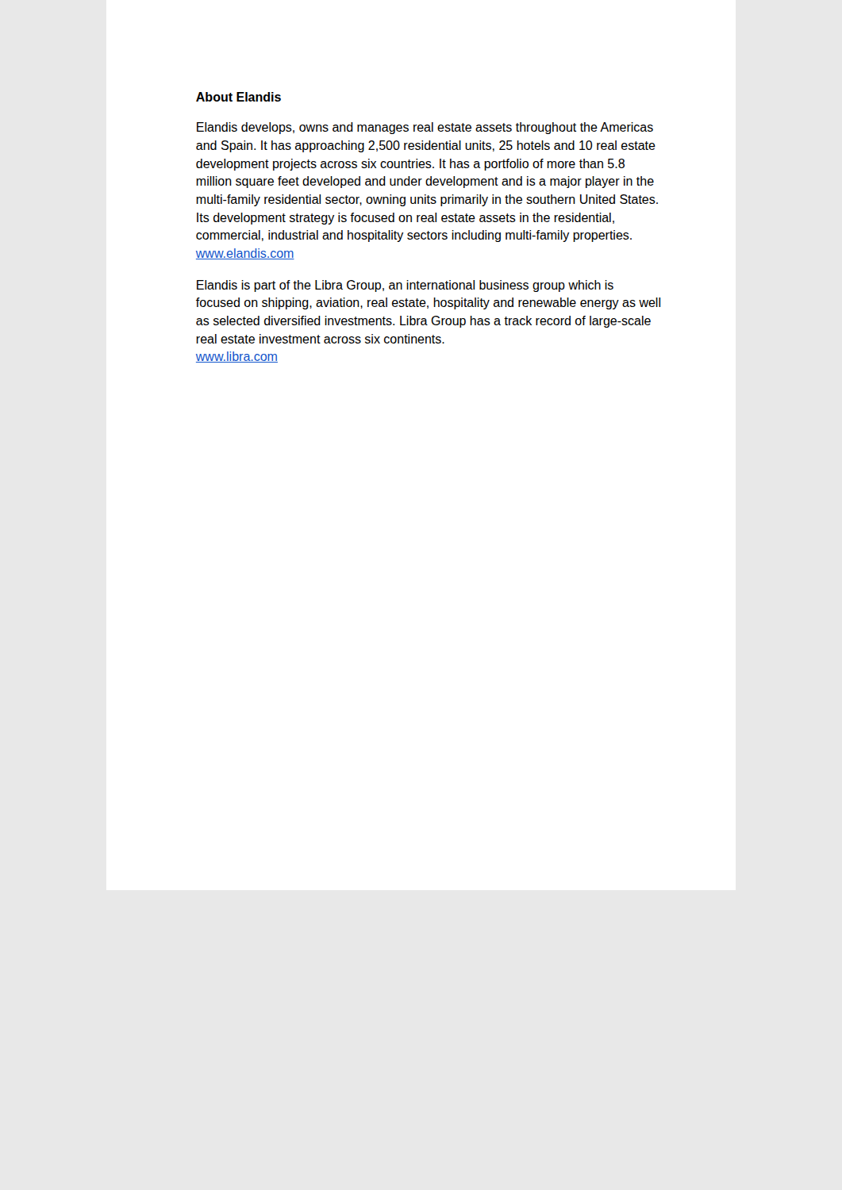About Elandis
Elandis develops, owns and manages real estate assets throughout the Americas and Spain. It has approaching 2,500 residential units, 25 hotels and 10 real estate development projects across six countries. It has a portfolio of more than 5.8 million square feet developed and under development and is a major player in the multi-family residential sector, owning units primarily in the southern United States. Its development strategy is focused on real estate assets in the residential, commercial, industrial and hospitality sectors including multi-family properties.
www.elandis.com
Elandis is part of the Libra Group, an international business group which is focused on shipping, aviation, real estate, hospitality and renewable energy as well as selected diversified investments. Libra Group has a track record of large-scale real estate investment across six continents.
www.libra.com